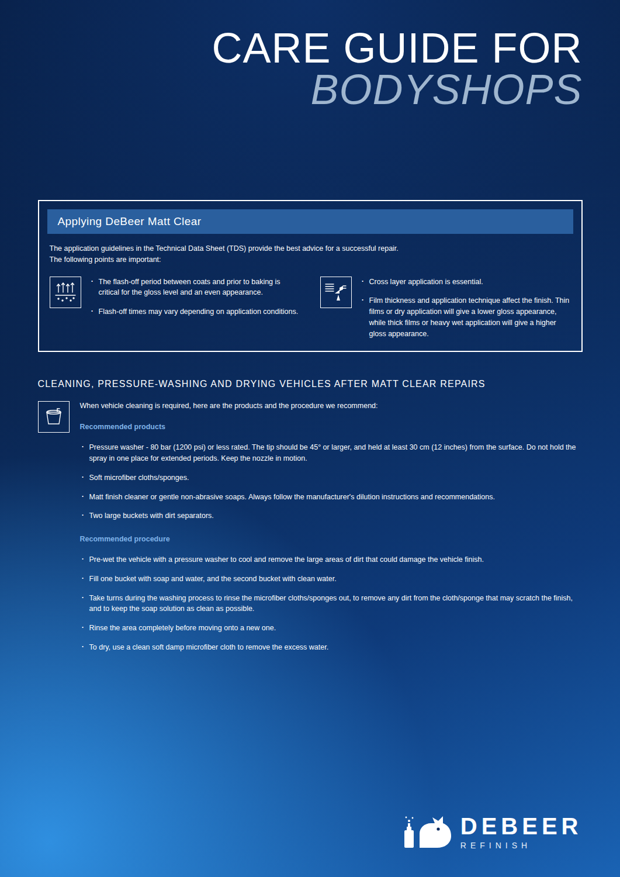CARE GUIDE FOR
BODYSHOPS
Applying DeBeer Matt Clear
The application guidelines in the Technical Data Sheet (TDS) provide the best advice for a successful repair.
The following points are important:
The flash-off period between coats and prior to baking is critical for the gloss level and an even appearance.
Flash-off times may vary depending on application conditions.
Cross layer application is essential.
Film thickness and application technique affect the finish. Thin films or dry application will give a lower gloss appearance, while thick films or heavy wet application will give a higher gloss appearance.
CLEANING, PRESSURE-WASHING AND DRYING VEHICLES AFTER MATT CLEAR REPAIRS
When vehicle cleaning is required, here are the products and the procedure we recommend:
Recommended products
Pressure washer - 80 bar (1200 psi) or less rated. The tip should be 45° or larger, and held at least 30 cm (12 inches) from the surface. Do not hold the spray in one place for extended periods. Keep the nozzle in motion.
Soft microfiber cloths/sponges.
Matt finish cleaner or gentle non-abrasive soaps. Always follow the manufacturer's dilution instructions and recommendations.
Two large buckets with dirt separators.
Recommended procedure
Pre-wet the vehicle with a pressure washer to cool and remove the large areas of dirt that could damage the vehicle finish.
Fill one bucket with soap and water, and the second bucket with clean water.
Take turns during the washing process to rinse the microfiber cloths/sponges out, to remove any dirt from the cloth/sponge that may scratch the finish, and to keep the soap solution as clean as possible.
Rinse the area completely before moving onto a new one.
To dry, use a clean soft damp microfiber cloth to remove the excess water.
DEBEER
REFINISH